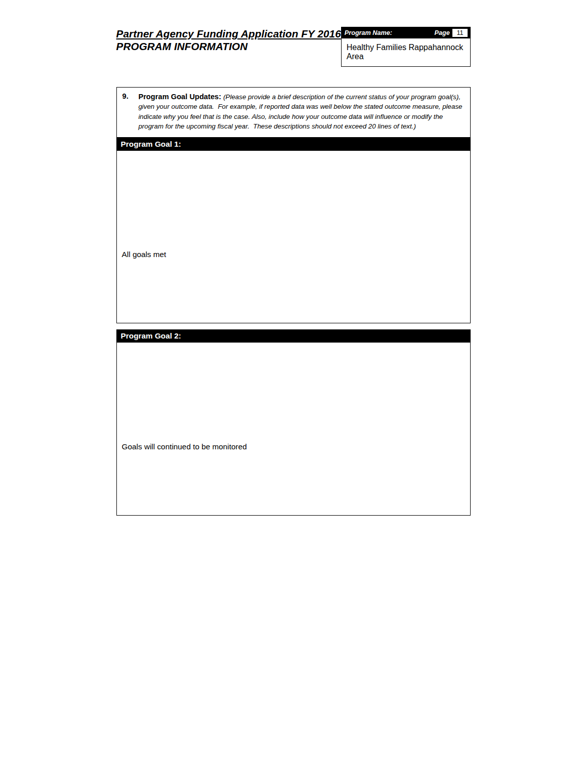Partner Agency Funding Application FY 2016
PROGRAM INFORMATION
Program Name: Page 11
Healthy Families Rappahannock Area
| 9. | Program Goal Updates: (Please provide a brief description of the current status of your program goal(s), given your outcome data. For example, if reported data was well below the stated outcome measure, please indicate why you feel that is the case. Also, include how your outcome data will influence or modify the program for the upcoming fiscal year. These descriptions should not exceed 20 lines of text.) |
Program Goal 1:
All goals met
Program Goal 2:
Goals will continued to be monitored